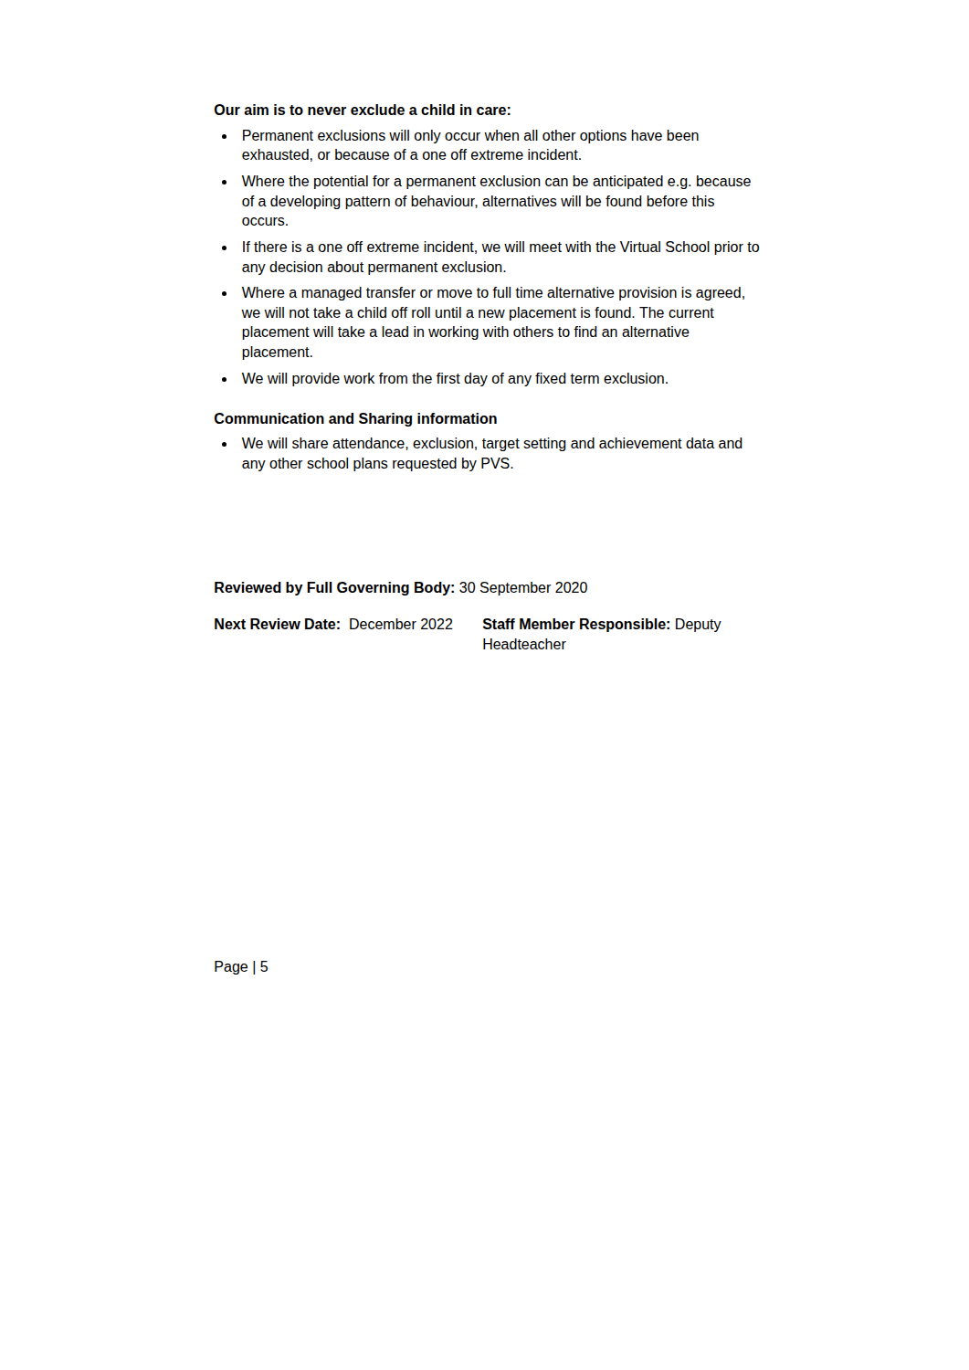Our aim is to never exclude a child in care:
Permanent exclusions will only occur when all other options have been exhausted, or because of a one off extreme incident.
Where the potential for a permanent exclusion can be anticipated e.g. because of a developing pattern of behaviour, alternatives will be found before this occurs.
If there is a one off extreme incident, we will meet with the Virtual School prior to any decision about permanent exclusion.
Where a managed transfer or move to full time alternative provision is agreed, we will not take a child off roll until a new placement is found. The current placement will take a lead in working with others to find an alternative placement.
We will provide work from the first day of any fixed term exclusion.
Communication and Sharing information
We will share attendance, exclusion, target setting and achievement data and any other school plans requested by PVS.
Reviewed by Full Governing Body: 30 September 2020
Next Review Date: December 2022
Staff Member Responsible: Deputy Headteacher
Page | 5